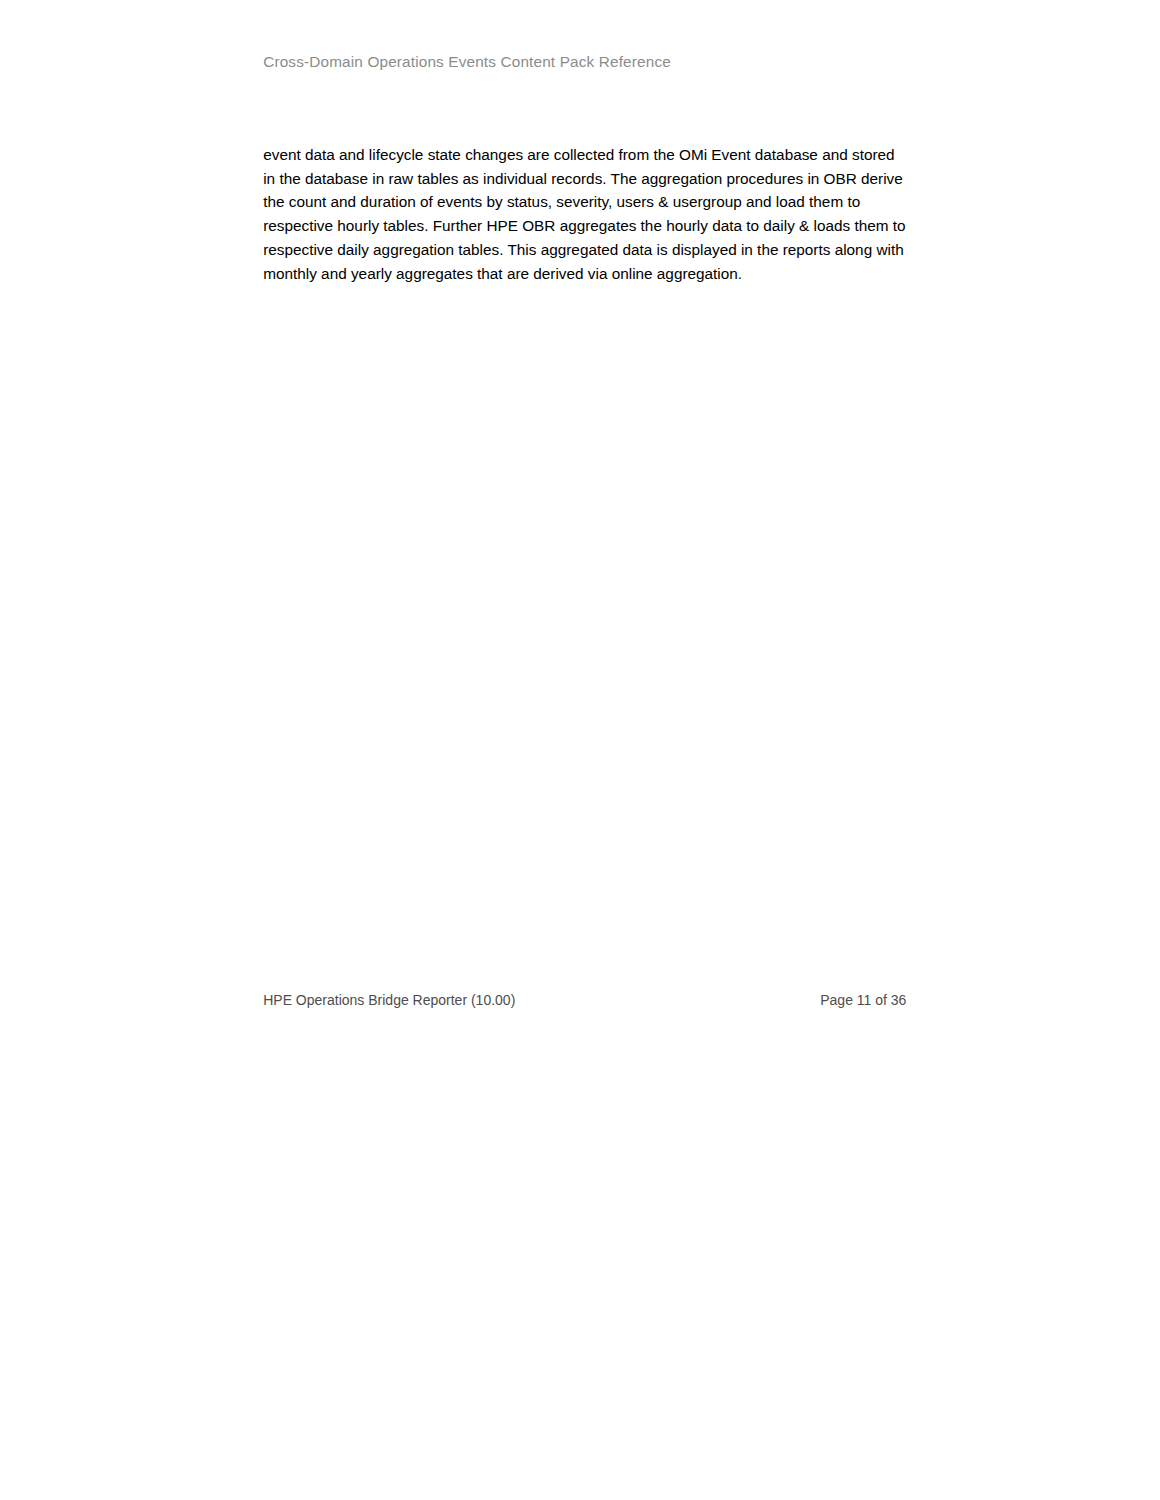Cross-Domain Operations Events Content Pack Reference
event data and lifecycle state changes are collected from the OMi Event database and stored in the database in raw tables as individual records. The aggregation procedures in OBR derive the count and duration of events by status, severity, users & usergroup and load them to respective hourly tables. Further HPE OBR aggregates the hourly data to daily & loads them to respective daily aggregation tables. This aggregated data is displayed in the reports along with monthly and yearly aggregates that are derived via online aggregation.
HPE Operations Bridge Reporter (10.00) Page 11 of 36